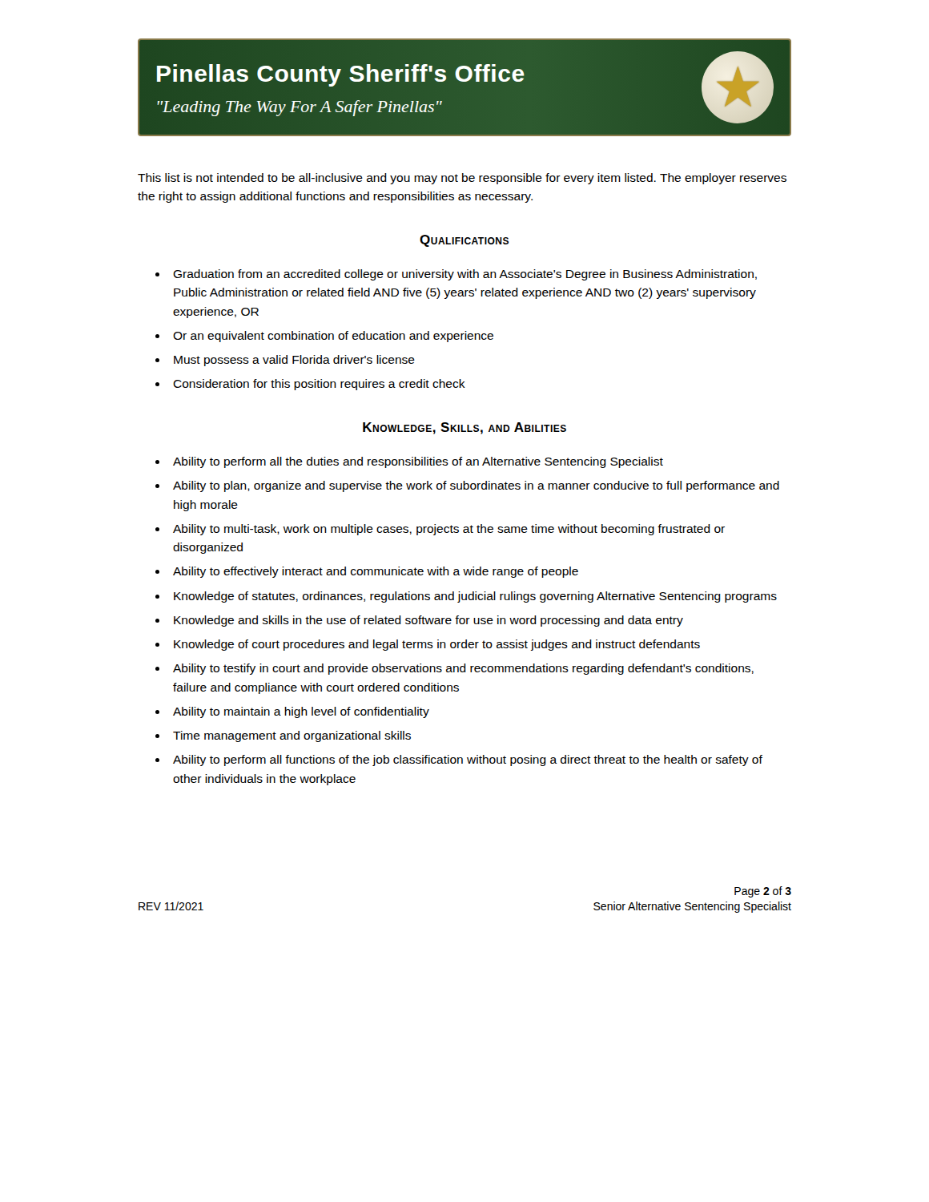Pinellas County Sheriff's Office
"Leading The Way For A Safer Pinellas"
This list is not intended to be all-inclusive and you may not be responsible for every item listed. The employer reserves the right to assign additional functions and responsibilities as necessary.
Qualifications
Graduation from an accredited college or university with an Associate's Degree in Business Administration, Public Administration or related field AND five (5) years' related experience AND two (2) years' supervisory experience, OR
Or an equivalent combination of education and experience
Must possess a valid Florida driver's license
Consideration for this position requires a credit check
Knowledge, Skills, and Abilities
Ability to perform all the duties and responsibilities of an Alternative Sentencing Specialist
Ability to plan, organize and supervise the work of subordinates in a manner conducive to full performance and high morale
Ability to multi-task, work on multiple cases, projects at the same time without becoming frustrated or disorganized
Ability to effectively interact and communicate with a wide range of people
Knowledge of statutes, ordinances, regulations and judicial rulings governing Alternative Sentencing programs
Knowledge and skills in the use of related software for use in word processing and data entry
Knowledge of court procedures and legal terms in order to assist judges and instruct defendants
Ability to testify in court and provide observations and recommendations regarding defendant's conditions, failure and compliance with court ordered conditions
Ability to maintain a high level of confidentiality
Time management and organizational skills
Ability to perform all functions of the job classification without posing a direct threat to the health or safety of other individuals in the workplace
REV 11/2021
Page 2 of 3
Senior Alternative Sentencing Specialist